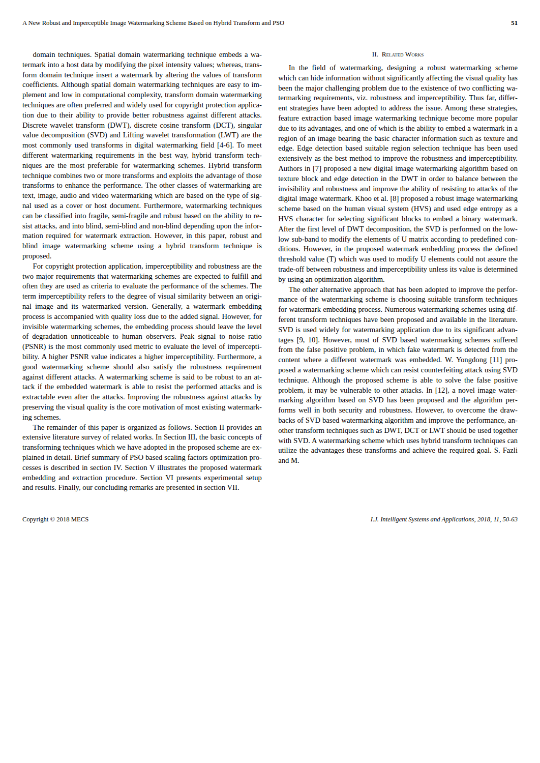A New Robust and Imperceptible Image Watermarking Scheme Based on Hybrid Transform and PSO 51
domain techniques. Spatial domain watermarking technique embeds a watermark into a host data by modifying the pixel intensity values; whereas, transform domain technique insert a watermark by altering the values of transform coefficients. Although spatial domain watermarking techniques are easy to implement and low in computational complexity, transform domain watermarking techniques are often preferred and widely used for copyright protection application due to their ability to provide better robustness against different attacks. Discrete wavelet transform (DWT), discrete cosine transform (DCT), singular value decomposition (SVD) and Lifting wavelet transformation (LWT) are the most commonly used transforms in digital watermarking field [4-6]. To meet different watermarking requirements in the best way, hybrid transform techniques are the most preferable for watermarking schemes. Hybrid transform technique combines two or more transforms and exploits the advantage of those transforms to enhance the performance. The other classes of watermarking are text, image, audio and video watermarking which are based on the type of signal used as a cover or host document. Furthermore, watermarking techniques can be classified into fragile, semi-fragile and robust based on the ability to resist attacks, and into blind, semi-blind and non-blind depending upon the information required for watermark extraction. However, in this paper, robust and blind image watermarking scheme using a hybrid transform technique is proposed.
For copyright protection application, imperceptibility and robustness are the two major requirements that watermarking schemes are expected to fulfill and often they are used as criteria to evaluate the performance of the schemes. The term imperceptibility refers to the degree of visual similarity between an original image and its watermarked version. Generally, a watermark embedding process is accompanied with quality loss due to the added signal. However, for invisible watermarking schemes, the embedding process should leave the level of degradation unnoticeable to human observers. Peak signal to noise ratio (PSNR) is the most commonly used metric to evaluate the level of imperceptibility. A higher PSNR value indicates a higher imperceptibility. Furthermore, a good watermarking scheme should also satisfy the robustness requirement against different attacks. A watermarking scheme is said to be robust to an attack if the embedded watermark is able to resist the performed attacks and is extractable even after the attacks. Improving the robustness against attacks by preserving the visual quality is the core motivation of most existing watermarking schemes.
The remainder of this paper is organized as follows. Section II provides an extensive literature survey of related works. In Section III, the basic concepts of transforming techniques which we have adopted in the proposed scheme are explained in detail. Brief summary of PSO based scaling factors optimization processes is described in section IV. Section V illustrates the proposed watermark embedding and extraction procedure. Section VI presents experimental setup and results. Finally, our concluding remarks are presented in section VII.
II. Related Works
In the field of watermarking, designing a robust watermarking scheme which can hide information without significantly affecting the visual quality has been the major challenging problem due to the existence of two conflicting watermarking requirements, viz. robustness and imperceptibility. Thus far, different strategies have been adopted to address the issue. Among these strategies, feature extraction based image watermarking technique become more popular due to its advantages, and one of which is the ability to embed a watermark in a region of an image bearing the basic character information such as texture and edge. Edge detection based suitable region selection technique has been used extensively as the best method to improve the robustness and imperceptibility. Authors in [7] proposed a new digital image watermarking algorithm based on texture block and edge detection in the DWT in order to balance between the invisibility and robustness and improve the ability of resisting to attacks of the digital image watermark. Khoo et al. [8] proposed a robust image watermarking scheme based on the human visual system (HVS) and used edge entropy as a HVS character for selecting significant blocks to embed a binary watermark. After the first level of DWT decomposition, the SVD is performed on the low-low sub-band to modify the elements of U matrix according to predefined conditions. However, in the proposed watermark embedding process the defined threshold value (T) which was used to modify U elements could not assure the trade-off between robustness and imperceptibility unless its value is determined by using an optimization algorithm.
The other alternative approach that has been adopted to improve the performance of the watermarking scheme is choosing suitable transform techniques for watermark embedding process. Numerous watermarking schemes using different transform techniques have been proposed and available in the literature. SVD is used widely for watermarking application due to its significant advantages [9, 10]. However, most of SVD based watermarking schemes suffered from the false positive problem, in which fake watermark is detected from the content where a different watermark was embedded. W. Yongdong [11] proposed a watermarking scheme which can resist counterfeiting attack using SVD technique. Although the proposed scheme is able to solve the false positive problem, it may be vulnerable to other attacks. In [12], a novel image watermarking algorithm based on SVD has been proposed and the algorithm performs well in both security and robustness. However, to overcome the drawbacks of SVD based watermarking algorithm and improve the performance, another transform techniques such as DWT, DCT or LWT should be used together with SVD. A watermarking scheme which uses hybrid transform techniques can utilize the advantages these transforms and achieve the required goal. S. Fazli and M.
Copyright © 2018 MECS I.J. Intelligent Systems and Applications, 2018, 11, 50-63